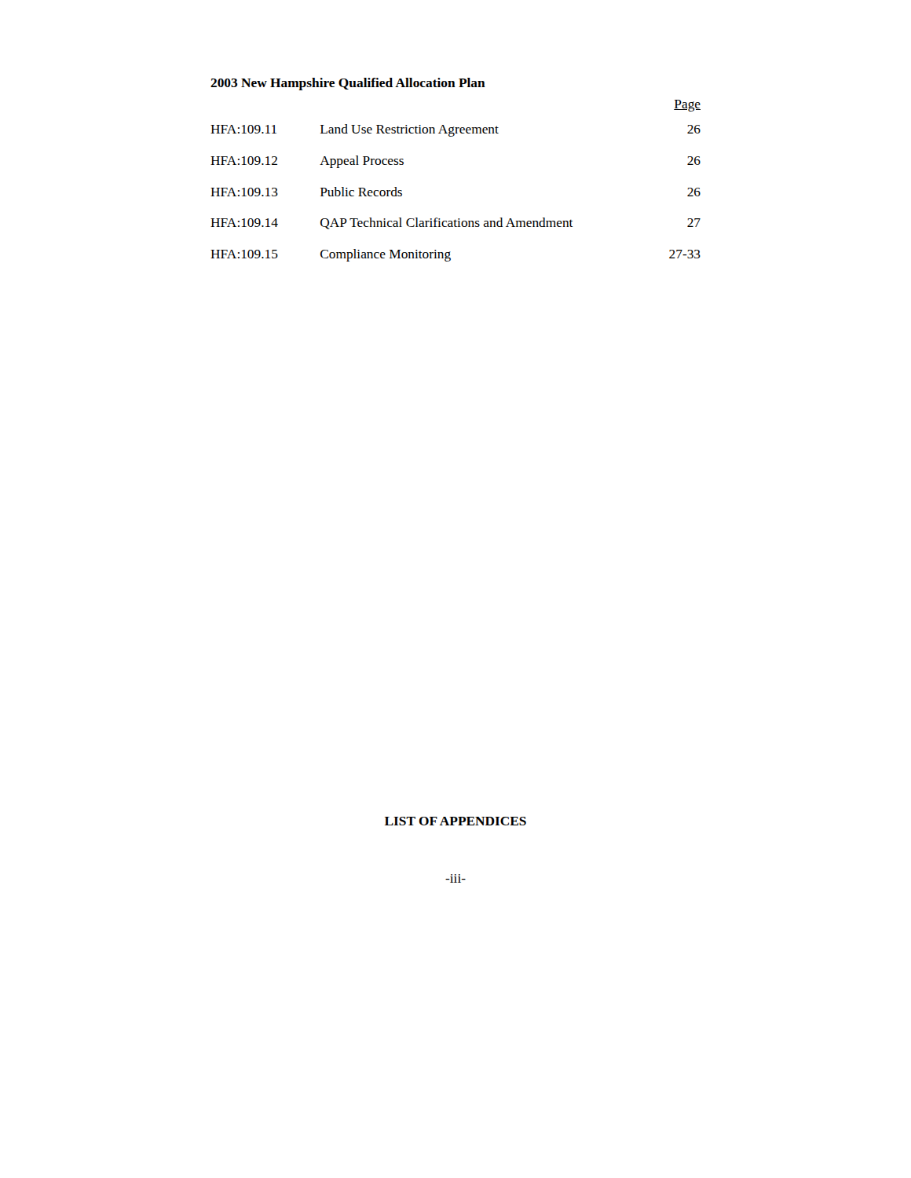2003 New Hampshire Qualified Allocation Plan
Page
| HFA:109.11 | Land Use Restriction Agreement | 26 |
| HFA:109.12 | Appeal Process | 26 |
| HFA:109.13 | Public Records | 26 |
| HFA:109.14 | QAP Technical Clarifications and Amendment | 27 |
| HFA:109.15 | Compliance Monitoring | 27-33 |
LIST OF APPENDICES
-iii-